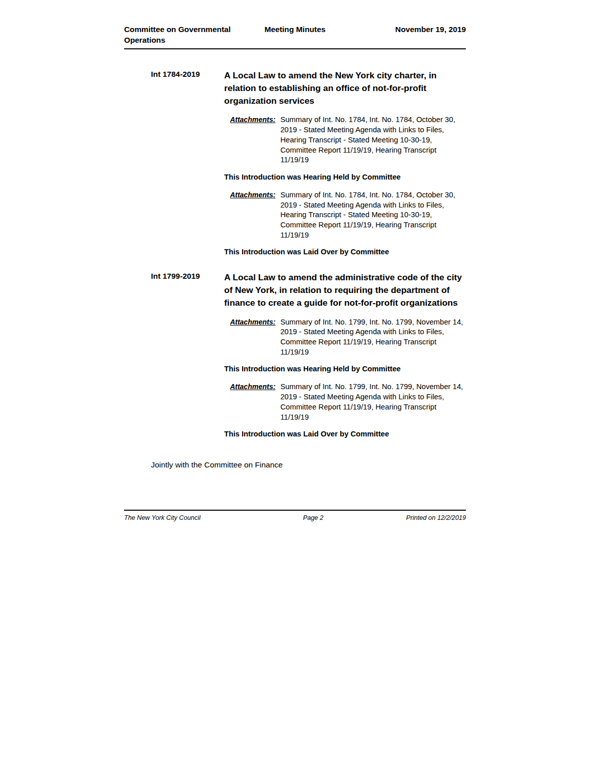| Committee on Governmental Operations | Meeting Minutes | November 19, 2019 |
Int 1784-2019
A Local Law to amend the New York city charter, in relation to establishing an office of not-for-profit organization services
Attachments:
Summary of Int. No. 1784, Int. No. 1784, October 30, 2019 - Stated Meeting Agenda with Links to Files, Hearing Transcript - Stated Meeting 10-30-19, Committee Report 11/19/19, Hearing Transcript 11/19/19
This Introduction was Hearing Held by Committee
Attachments:
Summary of Int. No. 1784, Int. No. 1784, October 30, 2019 - Stated Meeting Agenda with Links to Files, Hearing Transcript - Stated Meeting 10-30-19, Committee Report 11/19/19, Hearing Transcript 11/19/19
This Introduction was Laid Over by Committee
Int 1799-2019
A Local Law to amend the administrative code of the city of New York, in relation to requiring the department of finance to create a guide for not-for-profit organizations
Attachments:
Summary of Int. No. 1799, Int. No. 1799, November 14, 2019 - Stated Meeting Agenda with Links to Files, Committee Report 11/19/19, Hearing Transcript 11/19/19
This Introduction was Hearing Held by Committee
Attachments:
Summary of Int. No. 1799, Int. No. 1799, November 14, 2019 - Stated Meeting Agenda with Links to Files, Committee Report 11/19/19, Hearing Transcript 11/19/19
This Introduction was Laid Over by Committee
Jointly with the Committee on Finance
| The New York City Council | Page 2 | Printed on 12/2/2019 |